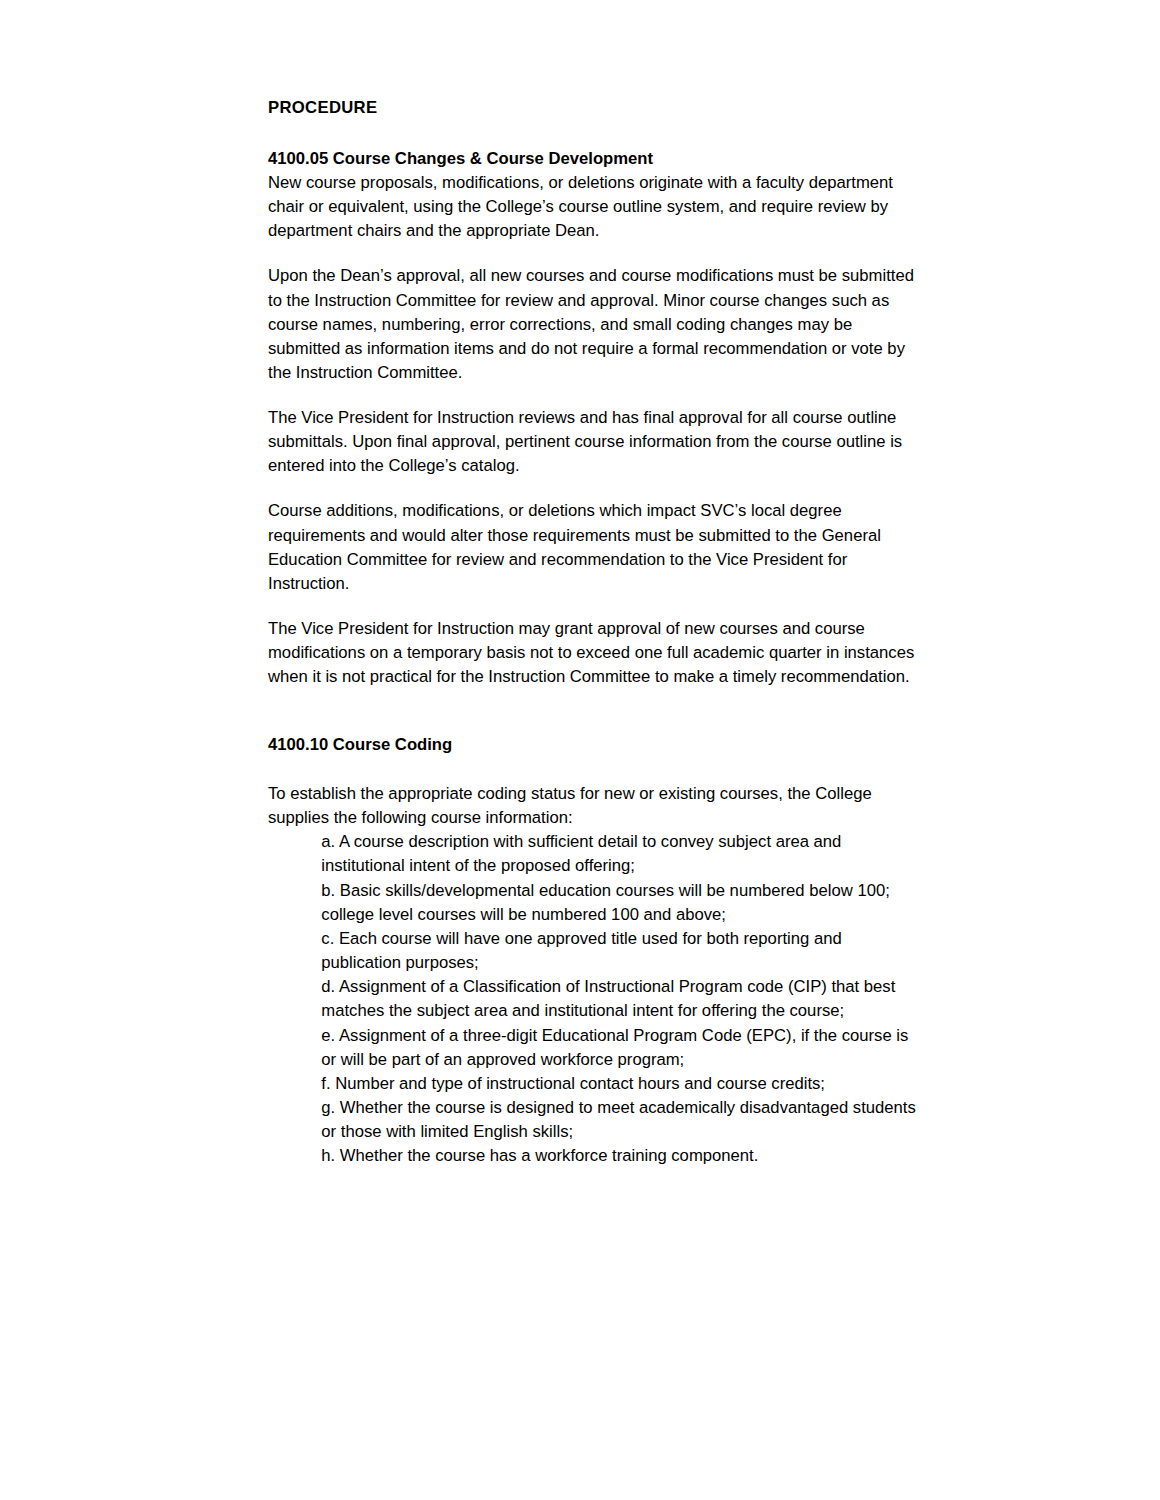PROCEDURE
4100.05 Course Changes & Course Development
New course proposals, modifications, or deletions originate with a faculty department chair or equivalent, using the College’s course outline system, and require review by department chairs and the appropriate Dean.
Upon the Dean’s approval, all new courses and course modifications must be submitted to the Instruction Committee for review and approval. Minor course changes such as course names, numbering, error corrections, and small coding changes may be submitted as information items and do not require a formal recommendation or vote by the Instruction Committee.
The Vice President for Instruction reviews and has final approval for all course outline submittals. Upon final approval, pertinent course information from the course outline is entered into the College’s catalog.
Course additions, modifications, or deletions which impact SVC’s local degree requirements and would alter those requirements must be submitted to the General Education Committee for review and recommendation to the Vice President for Instruction.
The Vice President for Instruction may grant approval of new courses and course modifications on a temporary basis not to exceed one full academic quarter in instances when it is not practical for the Instruction Committee to make a timely recommendation.
4100.10 Course Coding
To establish the appropriate coding status for new or existing courses, the College supplies the following course information:
a. A course description with sufficient detail to convey subject area and institutional intent of the proposed offering;
b. Basic skills/developmental education courses will be numbered below 100; college level courses will be numbered 100 and above;
c. Each course will have one approved title used for both reporting and publication purposes;
d. Assignment of a Classification of Instructional Program code (CIP) that best matches the subject area and institutional intent for offering the course;
e. Assignment of a three-digit Educational Program Code (EPC), if the course is or will be part of an approved workforce program;
f. Number and type of instructional contact hours and course credits;
g. Whether the course is designed to meet academically disadvantaged students or those with limited English skills;
h. Whether the course has a workforce training component.